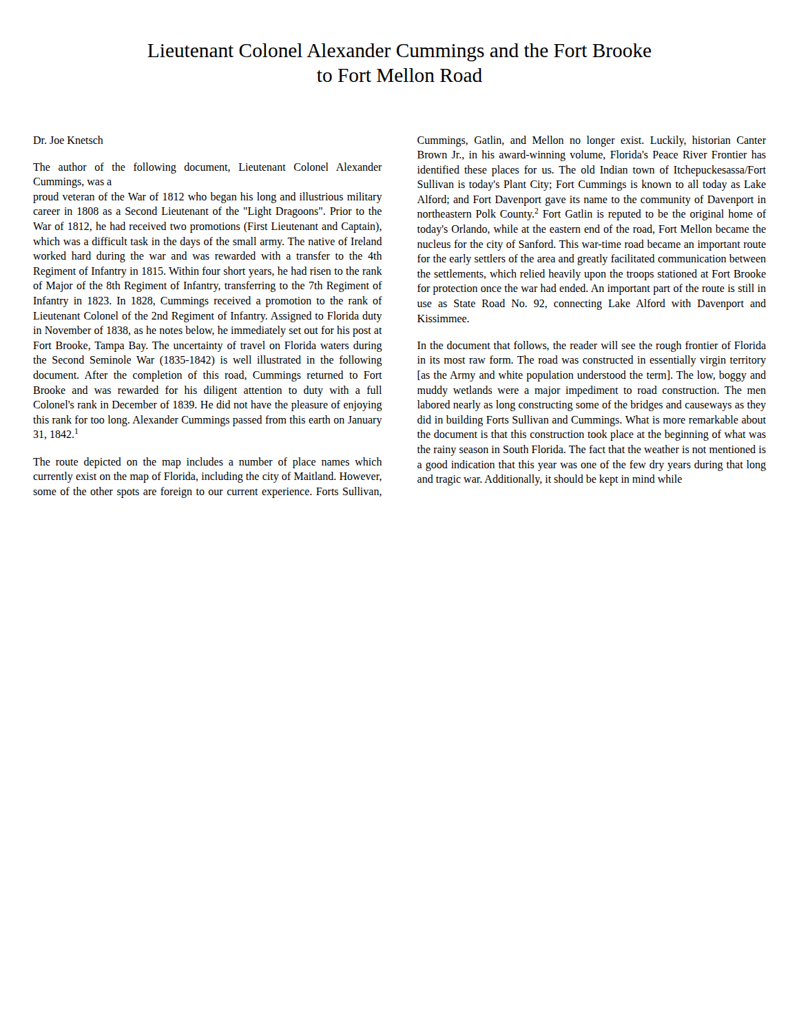Lieutenant Colonel Alexander Cummings and the Fort Brooke
to Fort Mellon Road
Dr. Joe Knetsch
The author of the following document, Lieutenant Colonel Alexander Cummings, was a
proud veteran of the War of 1812 who began his long and illustrious military career in 1808 as a Second Lieutenant of the "Light Dragoons". Prior to the War of 1812, he had received two promotions (First Lieutenant and Captain), which was a difficult task in the days of the small army. The native of Ireland worked hard during the war and was rewarded with a transfer to the 4th Regiment of Infantry in 1815. Within four short years, he had risen to the rank of Major of the 8th Regiment of Infantry, transferring to the 7th Regiment of Infantry in 1823. In 1828, Cummings received a promotion to the rank of Lieutenant Colonel of the 2nd Regiment of Infantry. Assigned to Florida duty in November of 1838, as he notes below, he immediately set out for his post at Fort Brooke, Tampa Bay. The uncertainty of travel on Florida waters during the Second Seminole War (1835-1842) is well illustrated in the following document. After the completion of this road, Cummings returned to Fort Brooke and was rewarded for his diligent attention to duty with a full Colonel's rank in December of 1839. He did not have the pleasure of enjoying this rank for too long. Alexander Cummings passed from this earth on January 31, 1842.1
The route depicted on the map includes a number of place names which currently exist on the map of Florida, including the city of Maitland. However, some of the other spots are foreign to our current experience. Forts Sullivan, Cummings, Gatlin, and Mellon no longer exist. Luckily, historian Canter Brown Jr., in his award-winning volume, Florida's Peace River Frontier has identified these places for us. The old Indian town of Itchepuckesassa/Fort Sullivan is today's Plant City; Fort Cummings is known to all today as Lake Alford; and Fort Davenport gave its name to the community of Davenport in northeastern Polk County.2 Fort Gatlin is reputed to be the original home of today's Orlando, while at the eastern end of the road, Fort Mellon became the nucleus for the city of Sanford. This war-time road became an important route for the early settlers of the area and greatly facilitated communication between the settlements, which relied heavily upon the troops stationed at Fort Brooke for protection once the war had ended. An important part of the route is still in use as State Road No. 92, connecting Lake Alford with Davenport and Kissimmee.
In the document that follows, the reader will see the rough frontier of Florida in its most raw form. The road was constructed in essentially virgin territory [as the Army and white population understood the term]. The low, boggy and muddy wetlands were a major impediment to road construction. The men labored nearly as long constructing some of the bridges and causeways as they did in building Forts Sullivan and Cummings. What is more remarkable about the document is that this construction took place at the beginning of what was the rainy season in South Florida. The fact that the weather is not mentioned is a good indication that this year was one of the few dry years during that long and tragic war. Additionally, it should be kept in mind while